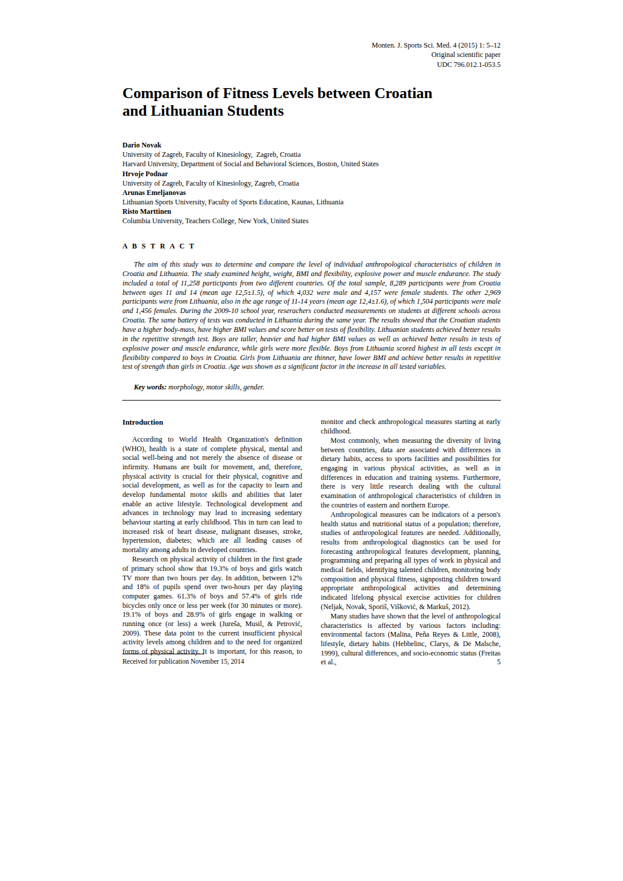Monten. J. Sports Sci. Med. 4 (2015) 1: 5–12
Original scientific paper
UDC 796.012.1-053.5
Comparison of Fitness Levels between Croatian
and Lithuanian Students
Dario Novak
University of Zagreb, Faculty of Kinesiology, Zagreb, Croatia
Harvard University, Department of Social and Behavioral Sciences, Boston, United States
Hrvoje Podnar
University of Zagreb, Faculty of Kinesiology, Zagreb, Croatia
Arunas Emeljanovas
Lithuanian Sports University, Faculty of Sports Education, Kaunas, Lithuania
Risto Marttinen
Columbia University, Teachers College, New York, United States
A B S T R A C T
The aim of this study was to determine and compare the level of individual anthropological characteristics of children in Croatia and Lithuania. The study examined height, weight, BMI and flexibility, explosive power and muscle endurance. The study included a total of 11,258 participants from two different countries. Of the total sample, 8,289 participants were from Croatia between ages 11 and 14 (mean age 12,5±1.5), of which 4,032 were male and 4,157 were female students. The other 2,969 participants were from Lithuania, also in the age range of 11-14 years (mean age 12,4±1.6), of which 1,504 participants were male and 1,456 females. During the 2009-10 school year, reserachers conducted measurements on students at different schools across Croatia. The same battery of tests was conducted in Lithuania during the same year. The results showed that the Croatian students have a higher body-mass, have higher BMI values and score better on tests of flexibility. Lithuanian students achieved better results in the repetitive strength test. Boys are taller, heavier and had higher BMI values as well as achieved better results in tests of explosive power and muscle endurance, while girls were more flexible. Boys from Lithuania scored highest in all tests except in flexibility compared to boys in Croatia. Girls from Lithuania are thinner, have lower BMI and achieve better results in repetitive test of strength than girls in Croatia. Age was shown as a significant factor in the increase in all tested variables.
Key words: morphology, motor skills, gender.
Introduction
According to World Health Organization's definition (WHO), health is a state of complete physical, mental and social well-being and not merely the absence of disease or infirmity. Humans are built for movement, and, therefore, physical activity is crucial for their physical, cognitive and social development, as well as for the capacity to learn and develop fundamental motor skills and abilities that later enable an active lifestyle. Technological development and advances in technology may lead to increasing sedentary behaviour starting at early childhood. This in turn can lead to increased risk of heart disease, malignant diseases, stroke, hypertension, diabetes; which are all leading causes of mortality among adults in developed countries.
Research on physical activity of children in the first grade of primary school show that 19.3% of boys and girls watch TV more than two hours per day. In addition, between 12% and 18% of pupils spend over two-hours per day playing computer games. 61.3% of boys and 57.4% of girls ride bicycles only once or less per week (for 30 minutes or more). 19.1% of boys and 28.9% of girls engage in walking or running once (or less) a week (Jureša, Musil, & Petrović, 2009). These data point to the current insufficient physical activity levels among children and to the need for organized forms of physical activity. It is important, for this reason, to monitor and check anthropological measures starting at early childhood.
Most commonly, when measuring the diversity of living between countries, data are associated with differences in dietary habits, access to sports facilities and possibilities for engaging in various physical activities, as well as in differences in education and training systems. Furthermore, there is very little research dealing with the cultural examination of anthropological characteristics of children in the countries of eastern and northern Europe.
Anthropological measures can be indicators of a person's health status and nutritional status of a population; therefore, studies of anthropological features are needed. Additionally, results from anthropological diagnostics can be used for forecasting anthropological features development, planning, programming and preparing all types of work in physical and medical fields, identifying talented children, monitoring body composition and physical fitness, signposting children toward appropriate anthropological activities and determining indicated lifelong physical exercise activities for children (Neljak, Novak, Sporiš, Višković, & Markuš, 2012).
Many studies have shown that the level of anthropological characteristics is affected by various factors including: environmental factors (Malina, Peña Reyes & Little, 2008), lifestyle, dietary habits (Hebbelinc, Clarys, & De Malsche, 1999), cultural differences, and socio-economic status (Freitas et al.,
Received for publication November 15, 2014
5